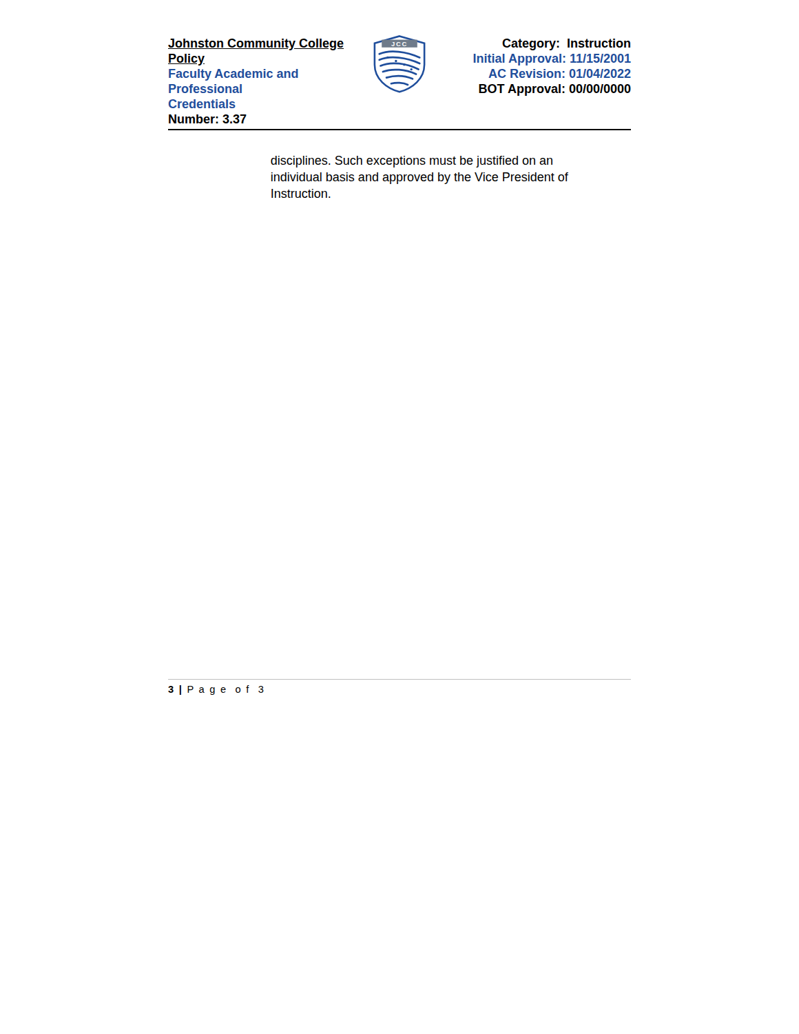Johnston Community College Policy
Faculty Academic and Professional
Credentials
Number: 3.37
JCC
Category: Instruction
Initial Approval: 11/15/2001
AC Revision: 01/04/2022
BOT Approval: 00/00/0000
disciplines. Such exceptions must be justified on an individual basis and approved by the Vice President of Instruction.
3 | P a g e o f 3